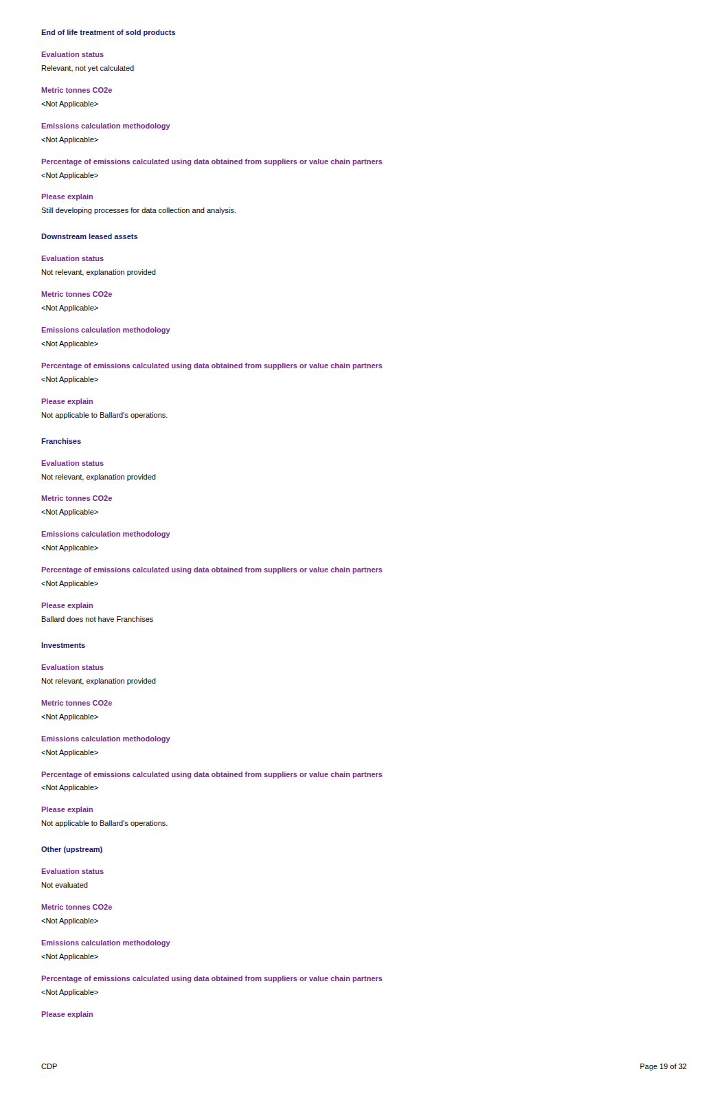End of life treatment of sold products
Evaluation status
Relevant, not yet calculated
Metric tonnes CO2e
<Not Applicable>
Emissions calculation methodology
<Not Applicable>
Percentage of emissions calculated using data obtained from suppliers or value chain partners
<Not Applicable>
Please explain
Still developing processes for data collection and analysis.
Downstream leased assets
Evaluation status
Not relevant, explanation provided
Metric tonnes CO2e
<Not Applicable>
Emissions calculation methodology
<Not Applicable>
Percentage of emissions calculated using data obtained from suppliers or value chain partners
<Not Applicable>
Please explain
Not applicable to Ballard's operations.
Franchises
Evaluation status
Not relevant, explanation provided
Metric tonnes CO2e
<Not Applicable>
Emissions calculation methodology
<Not Applicable>
Percentage of emissions calculated using data obtained from suppliers or value chain partners
<Not Applicable>
Please explain
Ballard does not have Franchises
Investments
Evaluation status
Not relevant, explanation provided
Metric tonnes CO2e
<Not Applicable>
Emissions calculation methodology
<Not Applicable>
Percentage of emissions calculated using data obtained from suppliers or value chain partners
<Not Applicable>
Please explain
Not applicable to Ballard's operations.
Other (upstream)
Evaluation status
Not evaluated
Metric tonnes CO2e
<Not Applicable>
Emissions calculation methodology
<Not Applicable>
Percentage of emissions calculated using data obtained from suppliers or value chain partners
<Not Applicable>
Please explain
CDP Page 19 of 32